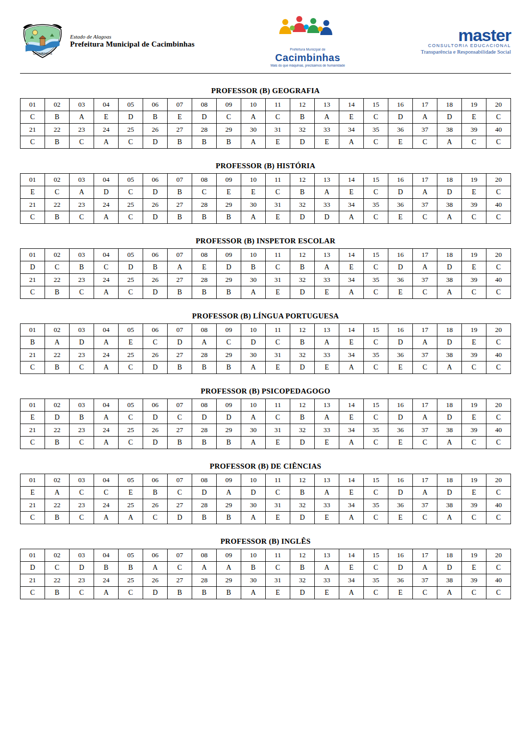CACIMBINHAS
Estado de Alagoas
Prefeitura Municipal de Cacimbinhas
Prefeitura Municipal de
Cacimbinhas
Mais do que máquinas, precisamos de humanidade
master
CONSULTORIA EDUCACIONAL
Transparência e Responsabilidade Social
PROFESSOR (B) GEOGRAFIA
| 01 | 02 | 03 | 04 | 05 | 06 | 07 | 08 | 09 | 10 | 11 | 12 | 13 | 14 | 15 | 16 | 17 | 18 | 19 | 20 |
| C | B | A | E | D | B | E | D | C | A | C | B | A | E | C | D | A | D | E | C |
| 21 | 22 | 23 | 24 | 25 | 26 | 27 | 28 | 29 | 30 | 31 | 32 | 33 | 34 | 35 | 36 | 37 | 38 | 39 | 40 |
| C | B | C | A | C | D | B | B | B | A | E | D | E | A | C | E | C | A | C | C |
PROFESSOR (B) HISTÓRIA
| 01 | 02 | 03 | 04 | 05 | 06 | 07 | 08 | 09 | 10 | 11 | 12 | 13 | 14 | 15 | 16 | 17 | 18 | 19 | 20 |
| E | C | A | D | C | D | B | C | E | E | C | B | A | E | C | D | A | D | E | C |
| 21 | 22 | 23 | 24 | 25 | 26 | 27 | 28 | 29 | 30 | 31 | 32 | 33 | 34 | 35 | 36 | 37 | 38 | 39 | 40 |
| C | B | C | A | C | D | B | B | B | A | E | D | D | A | C | E | C | A | C | C |
PROFESSOR (B) INSPETOR ESCOLAR
| 01 | 02 | 03 | 04 | 05 | 06 | 07 | 08 | 09 | 10 | 11 | 12 | 13 | 14 | 15 | 16 | 17 | 18 | 19 | 20 |
| D | C | B | C | D | B | A | E | D | B | C | B | A | E | C | D | A | D | E | C |
| 21 | 22 | 23 | 24 | 25 | 26 | 27 | 28 | 29 | 30 | 31 | 32 | 33 | 34 | 35 | 36 | 37 | 38 | 39 | 40 |
| C | B | C | A | C | D | B | B | B | A | E | D | E | A | C | E | C | A | C | C |
PROFESSOR (B) LÍNGUA PORTUGUESA
| 01 | 02 | 03 | 04 | 05 | 06 | 07 | 08 | 09 | 10 | 11 | 12 | 13 | 14 | 15 | 16 | 17 | 18 | 19 | 20 |
| B | A | D | A | E | C | D | A | C | D | C | B | A | E | C | D | A | D | E | C |
| 21 | 22 | 23 | 24 | 25 | 26 | 27 | 28 | 29 | 30 | 31 | 32 | 33 | 34 | 35 | 36 | 37 | 38 | 39 | 40 |
| C | B | C | A | C | D | B | B | B | A | E | D | E | A | C | E | C | A | C | C |
PROFESSOR (B) PSICOPEDAGOGO
| 01 | 02 | 03 | 04 | 05 | 06 | 07 | 08 | 09 | 10 | 11 | 12 | 13 | 14 | 15 | 16 | 17 | 18 | 19 | 20 |
| E | D | B | A | C | D | C | D | D | A | C | B | A | E | C | D | A | D | E | C |
| 21 | 22 | 23 | 24 | 25 | 26 | 27 | 28 | 29 | 30 | 31 | 32 | 33 | 34 | 35 | 36 | 37 | 38 | 39 | 40 |
| C | B | C | A | C | D | B | B | B | A | E | D | E | A | C | E | C | A | C | C |
PROFESSOR (B) DE CIÊNCIAS
| 01 | 02 | 03 | 04 | 05 | 06 | 07 | 08 | 09 | 10 | 11 | 12 | 13 | 14 | 15 | 16 | 17 | 18 | 19 | 20 |
| E | A | C | C | E | B | C | D | A | D | C | B | A | E | C | D | A | D | E | C |
| 21 | 22 | 23 | 24 | 25 | 26 | 27 | 28 | 29 | 30 | 31 | 32 | 33 | 34 | 35 | 36 | 37 | 38 | 39 | 40 |
| C | B | C | A | A | C | D | B | B | A | E | D | E | A | C | E | C | A | C | C |
PROFESSOR (B) INGLÊS
| 01 | 02 | 03 | 04 | 05 | 06 | 07 | 08 | 09 | 10 | 11 | 12 | 13 | 14 | 15 | 16 | 17 | 18 | 19 | 20 |
| D | C | D | B | B | A | C | A | A | B | C | B | A | E | C | D | A | D | E | C |
| 21 | 22 | 23 | 24 | 25 | 26 | 27 | 28 | 29 | 30 | 31 | 32 | 33 | 34 | 35 | 36 | 37 | 38 | 39 | 40 |
| C | B | C | A | C | D | B | B | B | A | E | D | E | A | C | E | C | A | C | C |